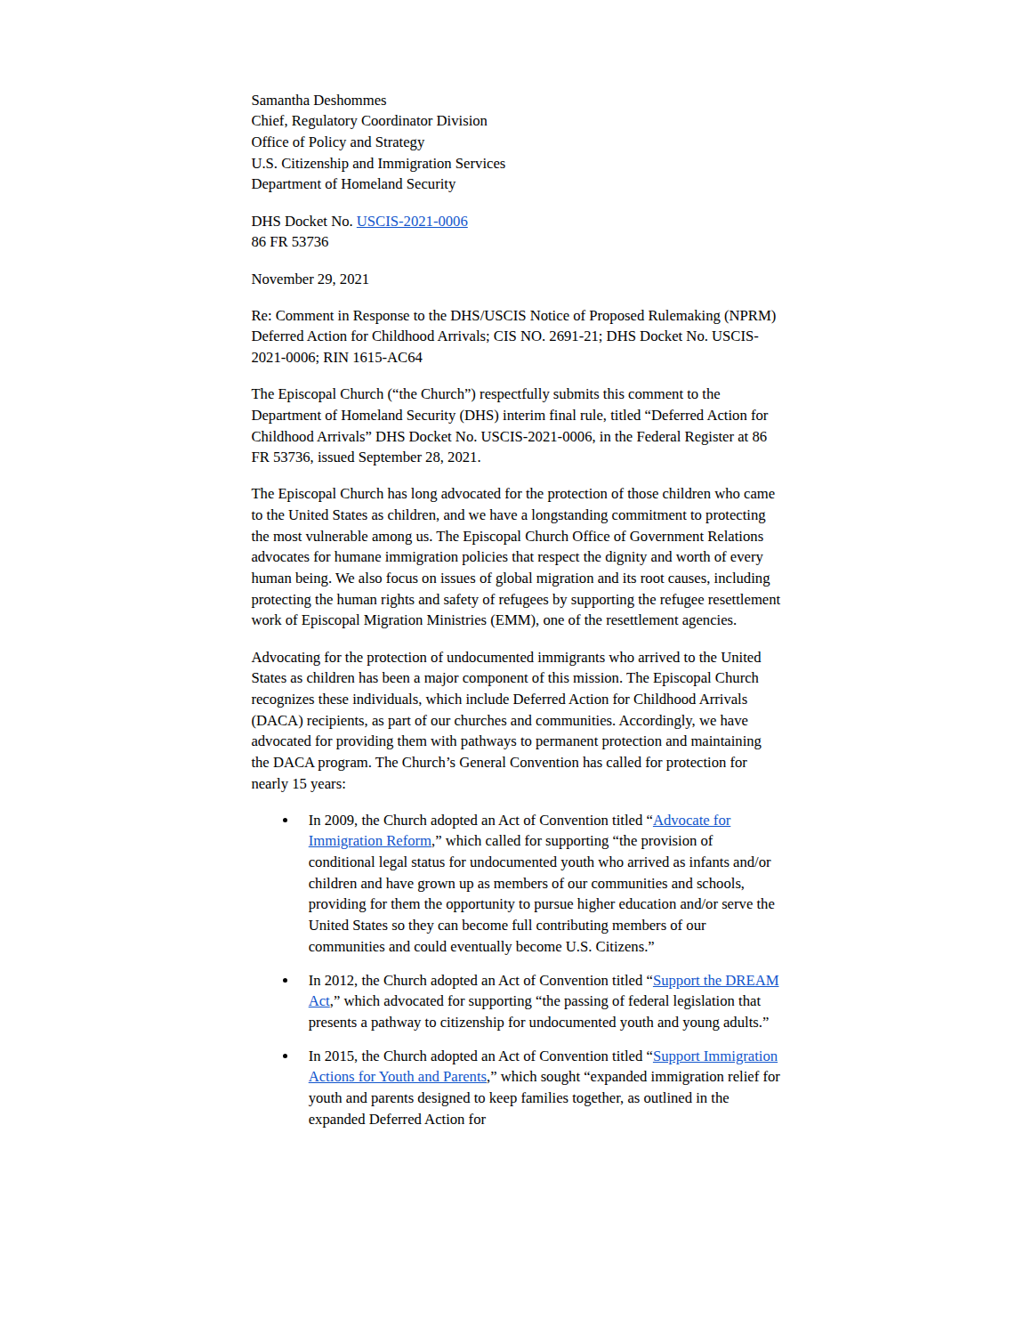Samantha Deshommes
Chief, Regulatory Coordinator Division
Office of Policy and Strategy
U.S. Citizenship and Immigration Services
Department of Homeland Security
DHS Docket No. USCIS-2021-0006
86 FR 53736
November 29, 2021
Re: Comment in Response to the DHS/USCIS Notice of Proposed Rulemaking (NPRM) Deferred Action for Childhood Arrivals; CIS NO. 2691-21; DHS Docket No. USCIS-2021-0006; RIN 1615-AC64
The Episcopal Church (“the Church”) respectfully submits this comment to the Department of Homeland Security (DHS) interim final rule, titled “Deferred Action for Childhood Arrivals” DHS Docket No. USCIS-2021-0006, in the Federal Register at 86 FR 53736, issued September 28, 2021.
The Episcopal Church has long advocated for the protection of those children who came to the United States as children, and we have a longstanding commitment to protecting the most vulnerable among us. The Episcopal Church Office of Government Relations advocates for humane immigration policies that respect the dignity and worth of every human being. We also focus on issues of global migration and its root causes, including protecting the human rights and safety of refugees by supporting the refugee resettlement work of Episcopal Migration Ministries (EMM), one of the resettlement agencies.
Advocating for the protection of undocumented immigrants who arrived to the United States as children has been a major component of this mission. The Episcopal Church recognizes these individuals, which include Deferred Action for Childhood Arrivals (DACA) recipients, as part of our churches and communities. Accordingly, we have advocated for providing them with pathways to permanent protection and maintaining the DACA program. The Church’s General Convention has called for protection for nearly 15 years:
In 2009, the Church adopted an Act of Convention titled “Advocate for Immigration Reform,” which called for supporting “the provision of conditional legal status for undocumented youth who arrived as infants and/or children and have grown up as members of our communities and schools, providing for them the opportunity to pursue higher education and/or serve the United States so they can become full contributing members of our communities and could eventually become U.S. Citizens.”
In 2012, the Church adopted an Act of Convention titled “Support the DREAM Act,” which advocated for supporting “the passing of federal legislation that presents a pathway to citizenship for undocumented youth and young adults.”
In 2015, the Church adopted an Act of Convention titled “Support Immigration Actions for Youth and Parents,” which sought “expanded immigration relief for youth and parents designed to keep families together, as outlined in the expanded Deferred Action for